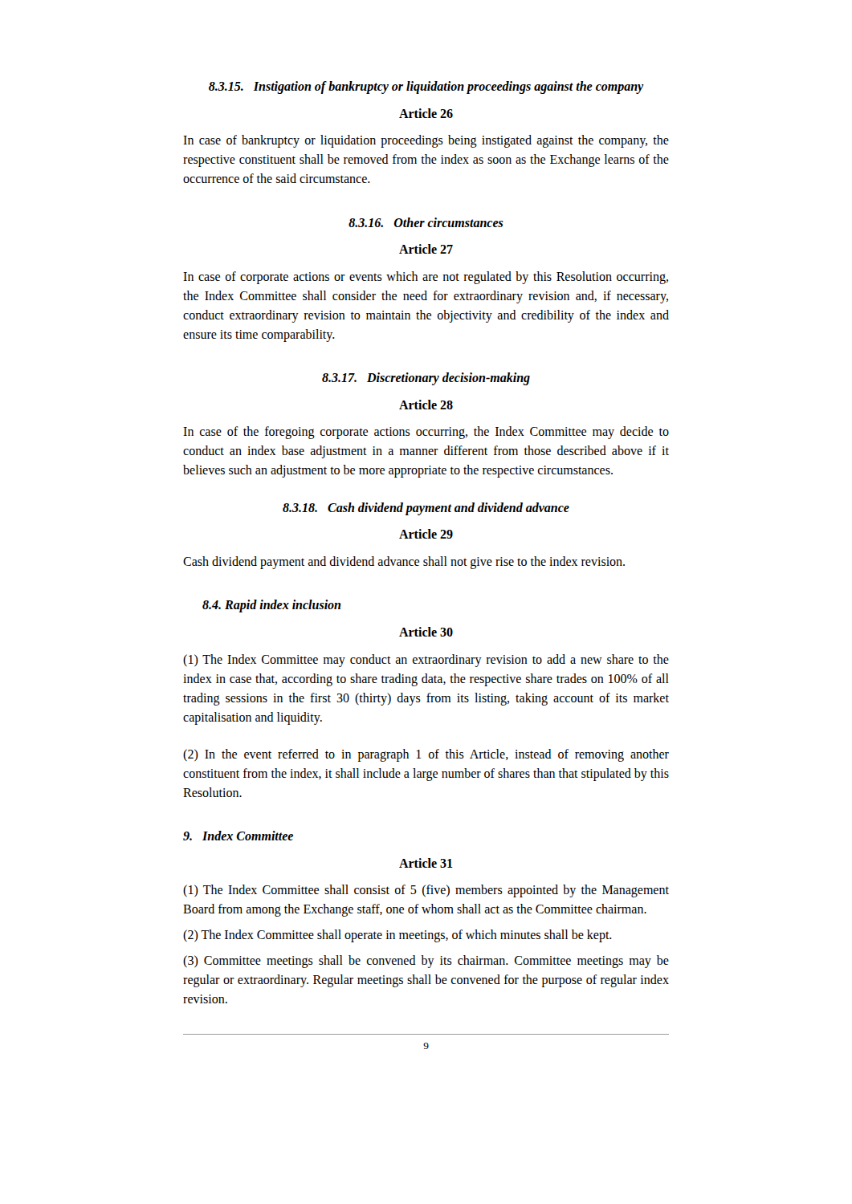8.3.15. Instigation of bankruptcy or liquidation proceedings against the company
Article 26
In case of bankruptcy or liquidation proceedings being instigated against the company, the respective constituent shall be removed from the index as soon as the Exchange learns of the occurrence of the said circumstance.
8.3.16. Other circumstances
Article 27
In case of corporate actions or events which are not regulated by this Resolution occurring, the Index Committee shall consider the need for extraordinary revision and, if necessary, conduct extraordinary revision to maintain the objectivity and credibility of the index and ensure its time comparability.
8.3.17. Discretionary decision-making
Article 28
In case of the foregoing corporate actions occurring, the Index Committee may decide to conduct an index base adjustment in a manner different from those described above if it believes such an adjustment to be more appropriate to the respective circumstances.
8.3.18. Cash dividend payment and dividend advance
Article 29
Cash dividend payment and dividend advance shall not give rise to the index revision.
8.4. Rapid index inclusion
Article 30
(1) The Index Committee may conduct an extraordinary revision to add a new share to the index in case that, according to share trading data, the respective share trades on 100% of all trading sessions in the first 30 (thirty) days from its listing, taking account of its market capitalisation and liquidity.
(2) In the event referred to in paragraph 1 of this Article, instead of removing another constituent from the index, it shall include a large number of shares than that stipulated by this Resolution.
9. Index Committee
Article 31
(1) The Index Committee shall consist of 5 (five) members appointed by the Management Board from among the Exchange staff, one of whom shall act as the Committee chairman.
(2) The Index Committee shall operate in meetings, of which minutes shall be kept.
(3) Committee meetings shall be convened by its chairman. Committee meetings may be regular or extraordinary. Regular meetings shall be convened for the purpose of regular index revision.
9